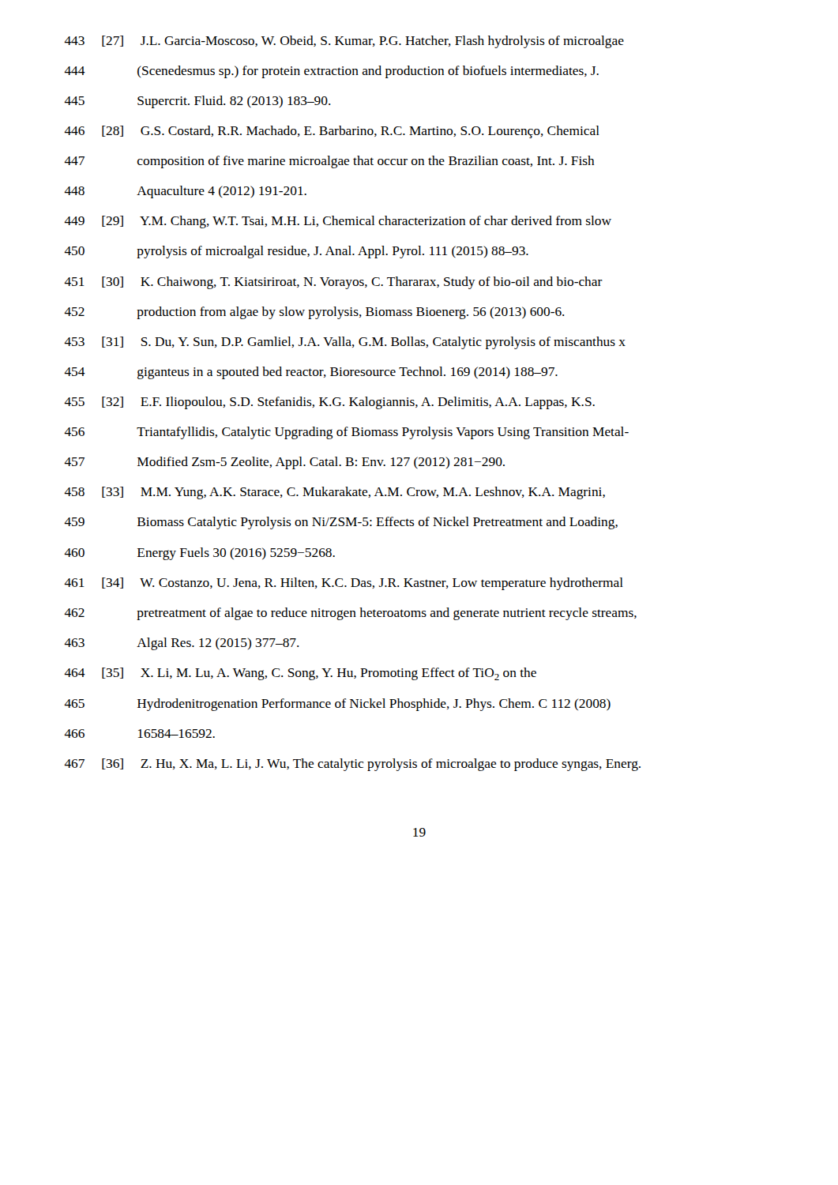443 [27] J.L. Garcia-Moscoso, W. Obeid, S. Kumar, P.G. Hatcher, Flash hydrolysis of microalgae
444 (Scenedesmus sp.) for protein extraction and production of biofuels intermediates, J.
445 Supercrit. Fluid. 82 (2013) 183–90.
446 [28] G.S. Costard, R.R. Machado, E. Barbarino, R.C. Martino, S.O. Lourenço, Chemical
447 composition of five marine microalgae that occur on the Brazilian coast, Int. J. Fish
448 Aquaculture 4 (2012) 191-201.
449 [29] Y.M. Chang, W.T. Tsai, M.H. Li, Chemical characterization of char derived from slow
450 pyrolysis of microalgal residue, J. Anal. Appl. Pyrol. 111 (2015) 88–93.
451 [30] K. Chaiwong, T. Kiatsiriroat, N. Vorayos, C. Thararax, Study of bio-oil and bio-char
452 production from algae by slow pyrolysis, Biomass Bioenerg. 56 (2013) 600-6.
453 [31] S. Du, Y. Sun, D.P. Gamliel, J.A. Valla, G.M. Bollas, Catalytic pyrolysis of miscanthus x
454 giganteus in a spouted bed reactor, Bioresource Technol. 169 (2014) 188–97.
455 [32] E.F. Iliopoulou, S.D. Stefanidis, K.G. Kalogiannis, A. Delimitis, A.A. Lappas, K.S.
456 Triantafyllidis, Catalytic Upgrading of Biomass Pyrolysis Vapors Using Transition Metal-
457 Modified Zsm-5 Zeolite, Appl. Catal. B: Env. 127 (2012) 281−290.
458 [33] M.M. Yung, A.K. Starace, C. Mukarakate, A.M. Crow, M.A. Leshnov, K.A. Magrini,
459 Biomass Catalytic Pyrolysis on Ni/ZSM-5: Effects of Nickel Pretreatment and Loading,
460 Energy Fuels 30 (2016) 5259−5268.
461 [34] W. Costanzo, U. Jena, R. Hilten, K.C. Das, J.R. Kastner, Low temperature hydrothermal
462 pretreatment of algae to reduce nitrogen heteroatoms and generate nutrient recycle streams,
463 Algal Res. 12 (2015) 377–87.
464 [35] X. Li, M. Lu, A. Wang, C. Song, Y. Hu, Promoting Effect of TiO2 on the
465 Hydrodenitrogenation Performance of Nickel Phosphide, J. Phys. Chem. C 112 (2008)
466 16584–16592.
467 [36] Z. Hu, X. Ma, L. Li, J. Wu, The catalytic pyrolysis of microalgae to produce syngas, Energ.
19